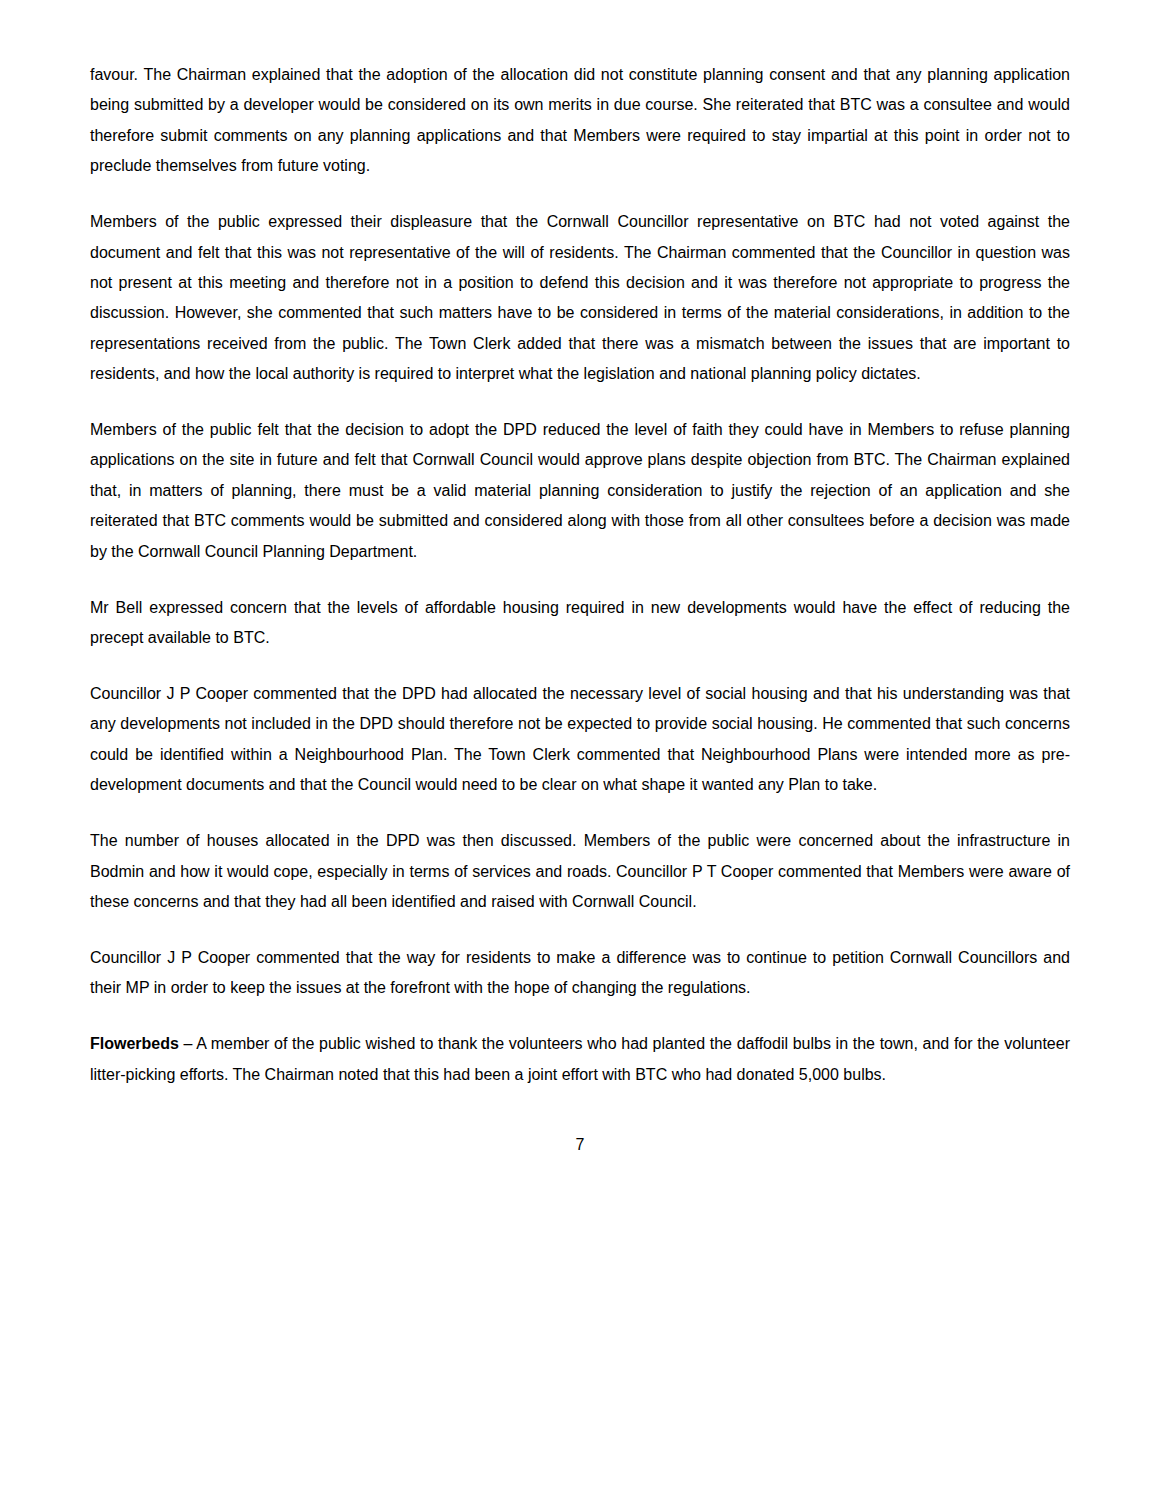favour. The Chairman explained that the adoption of the allocation did not constitute planning consent and that any planning application being submitted by a developer would be considered on its own merits in due course. She reiterated that BTC was a consultee and would therefore submit comments on any planning applications and that Members were required to stay impartial at this point in order not to preclude themselves from future voting.
Members of the public expressed their displeasure that the Cornwall Councillor representative on BTC had not voted against the document and felt that this was not representative of the will of residents. The Chairman commented that the Councillor in question was not present at this meeting and therefore not in a position to defend this decision and it was therefore not appropriate to progress the discussion. However, she commented that such matters have to be considered in terms of the material considerations, in addition to the representations received from the public. The Town Clerk added that there was a mismatch between the issues that are important to residents, and how the local authority is required to interpret what the legislation and national planning policy dictates.
Members of the public felt that the decision to adopt the DPD reduced the level of faith they could have in Members to refuse planning applications on the site in future and felt that Cornwall Council would approve plans despite objection from BTC. The Chairman explained that, in matters of planning, there must be a valid material planning consideration to justify the rejection of an application and she reiterated that BTC comments would be submitted and considered along with those from all other consultees before a decision was made by the Cornwall Council Planning Department.
Mr Bell expressed concern that the levels of affordable housing required in new developments would have the effect of reducing the precept available to BTC.
Councillor J P Cooper commented that the DPD had allocated the necessary level of social housing and that his understanding was that any developments not included in the DPD should therefore not be expected to provide social housing. He commented that such concerns could be identified within a Neighbourhood Plan. The Town Clerk commented that Neighbourhood Plans were intended more as pre-development documents and that the Council would need to be clear on what shape it wanted any Plan to take.
The number of houses allocated in the DPD was then discussed. Members of the public were concerned about the infrastructure in Bodmin and how it would cope, especially in terms of services and roads. Councillor P T Cooper commented that Members were aware of these concerns and that they had all been identified and raised with Cornwall Council.
Councillor J P Cooper commented that the way for residents to make a difference was to continue to petition Cornwall Councillors and their MP in order to keep the issues at the forefront with the hope of changing the regulations.
Flowerbeds – A member of the public wished to thank the volunteers who had planted the daffodil bulbs in the town, and for the volunteer litter-picking efforts. The Chairman noted that this had been a joint effort with BTC who had donated 5,000 bulbs.
7